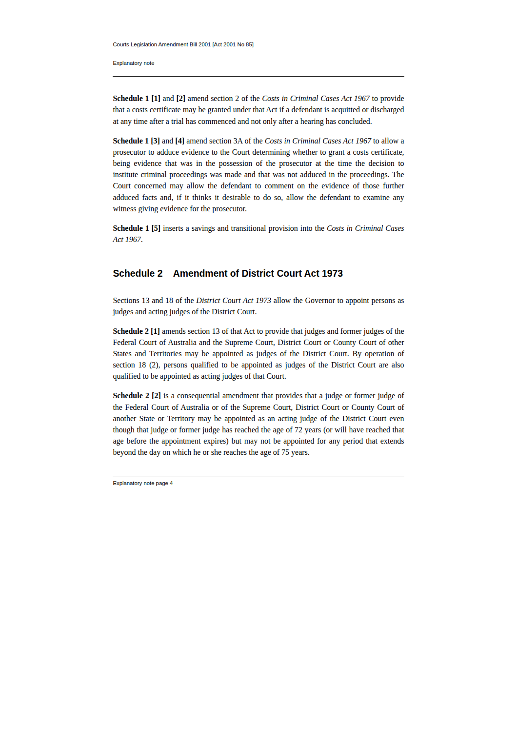Courts Legislation Amendment Bill 2001 [Act 2001 No 85]
Explanatory note
Schedule 1 [1] and [2] amend section 2 of the Costs in Criminal Cases Act 1967 to provide that a costs certificate may be granted under that Act if a defendant is acquitted or discharged at any time after a trial has commenced and not only after a hearing has concluded.
Schedule 1 [3] and [4] amend section 3A of the Costs in Criminal Cases Act 1967 to allow a prosecutor to adduce evidence to the Court determining whether to grant a costs certificate, being evidence that was in the possession of the prosecutor at the time the decision to institute criminal proceedings was made and that was not adduced in the proceedings. The Court concerned may allow the defendant to comment on the evidence of those further adduced facts and, if it thinks it desirable to do so, allow the defendant to examine any witness giving evidence for the prosecutor.
Schedule 1 [5] inserts a savings and transitional provision into the Costs in Criminal Cases Act 1967.
Schedule 2 Amendment of District Court Act 1973
Sections 13 and 18 of the District Court Act 1973 allow the Governor to appoint persons as judges and acting judges of the District Court.
Schedule 2 [1] amends section 13 of that Act to provide that judges and former judges of the Federal Court of Australia and the Supreme Court, District Court or County Court of other States and Territories may be appointed as judges of the District Court. By operation of section 18 (2), persons qualified to be appointed as judges of the District Court are also qualified to be appointed as acting judges of that Court.
Schedule 2 [2] is a consequential amendment that provides that a judge or former judge of the Federal Court of Australia or of the Supreme Court, District Court or County Court of another State or Territory may be appointed as an acting judge of the District Court even though that judge or former judge has reached the age of 72 years (or will have reached that age before the appointment expires) but may not be appointed for any period that extends beyond the day on which he or she reaches the age of 75 years.
Explanatory note page 4